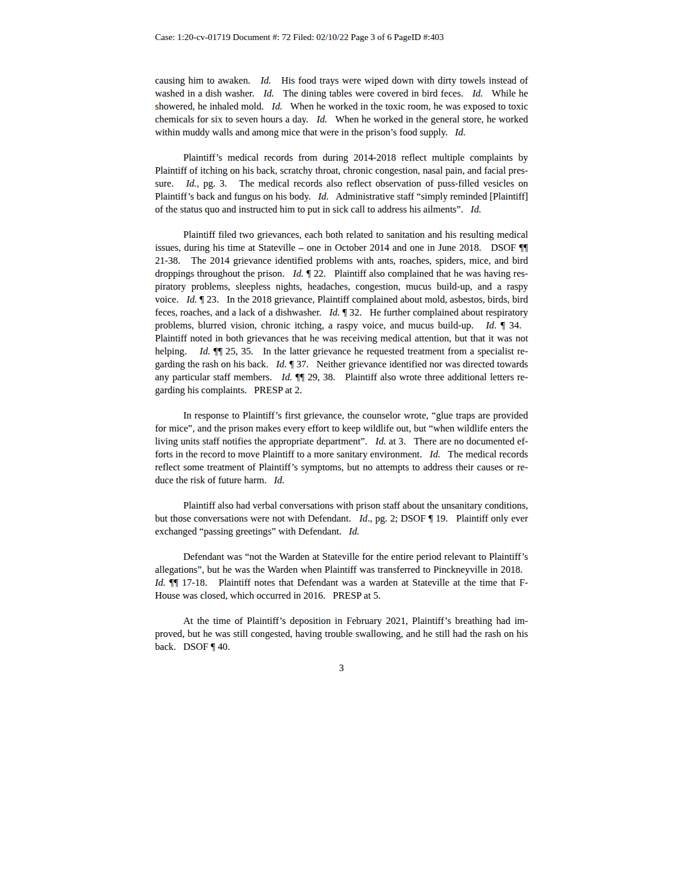Case: 1:20-cv-01719 Document #: 72 Filed: 02/10/22 Page 3 of 6 PageID #:403
causing him to awaken. Id. His food trays were wiped down with dirty towels instead of washed in a dish washer. Id. The dining tables were covered in bird feces. Id. While he showered, he inhaled mold. Id. When he worked in the toxic room, he was exposed to toxic chemicals for six to seven hours a day. Id. When he worked in the general store, he worked within muddy walls and among mice that were in the prison’s food supply. Id.
Plaintiff’s medical records from during 2014-2018 reflect multiple complaints by Plaintiff of itching on his back, scratchy throat, chronic congestion, nasal pain, and facial pressure. Id., pg. 3. The medical records also reflect observation of puss-filled vesicles on Plaintiff’s back and fungus on his body. Id. Administrative staff “simply reminded [Plaintiff] of the status quo and instructed him to put in sick call to address his ailments”. Id.
Plaintiff filed two grievances, each both related to sanitation and his resulting medical issues, during his time at Stateville – one in October 2014 and one in June 2018. DSOF ¶¶ 21-38. The 2014 grievance identified problems with ants, roaches, spiders, mice, and bird droppings throughout the prison. Id. ¶ 22. Plaintiff also complained that he was having respiratory problems, sleepless nights, headaches, congestion, mucus build-up, and a raspy voice. Id. ¶ 23. In the 2018 grievance, Plaintiff complained about mold, asbestos, birds, bird feces, roaches, and a lack of a dishwasher. Id. ¶ 32. He further complained about respiratory problems, blurred vision, chronic itching, a raspy voice, and mucus build-up. Id. ¶ 34. Plaintiff noted in both grievances that he was receiving medical attention, but that it was not helping. Id. ¶¶ 25, 35. In the latter grievance he requested treatment from a specialist regarding the rash on his back. Id. ¶ 37. Neither grievance identified nor was directed towards any particular staff members. Id. ¶¶ 29, 38. Plaintiff also wrote three additional letters regarding his complaints. PRESP at 2.
In response to Plaintiff’s first grievance, the counselor wrote, “glue traps are provided for mice”, and the prison makes every effort to keep wildlife out, but “when wildlife enters the living units staff notifies the appropriate department”. Id. at 3. There are no documented efforts in the record to move Plaintiff to a more sanitary environment. Id. The medical records reflect some treatment of Plaintiff’s symptoms, but no attempts to address their causes or reduce the risk of future harm. Id.
Plaintiff also had verbal conversations with prison staff about the unsanitary conditions, but those conversations were not with Defendant. Id., pg. 2; DSOF ¶ 19. Plaintiff only ever exchanged “passing greetings” with Defendant. Id.
Defendant was “not the Warden at Stateville for the entire period relevant to Plaintiff’s allegations”, but he was the Warden when Plaintiff was transferred to Pinckneyville in 2018. Id. ¶¶ 17-18. Plaintiff notes that Defendant was a warden at Stateville at the time that F-House was closed, which occurred in 2016. PRESP at 5.
At the time of Plaintiff’s deposition in February 2021, Plaintiff’s breathing had improved, but he was still congested, having trouble swallowing, and he still had the rash on his back. DSOF ¶ 40.
3